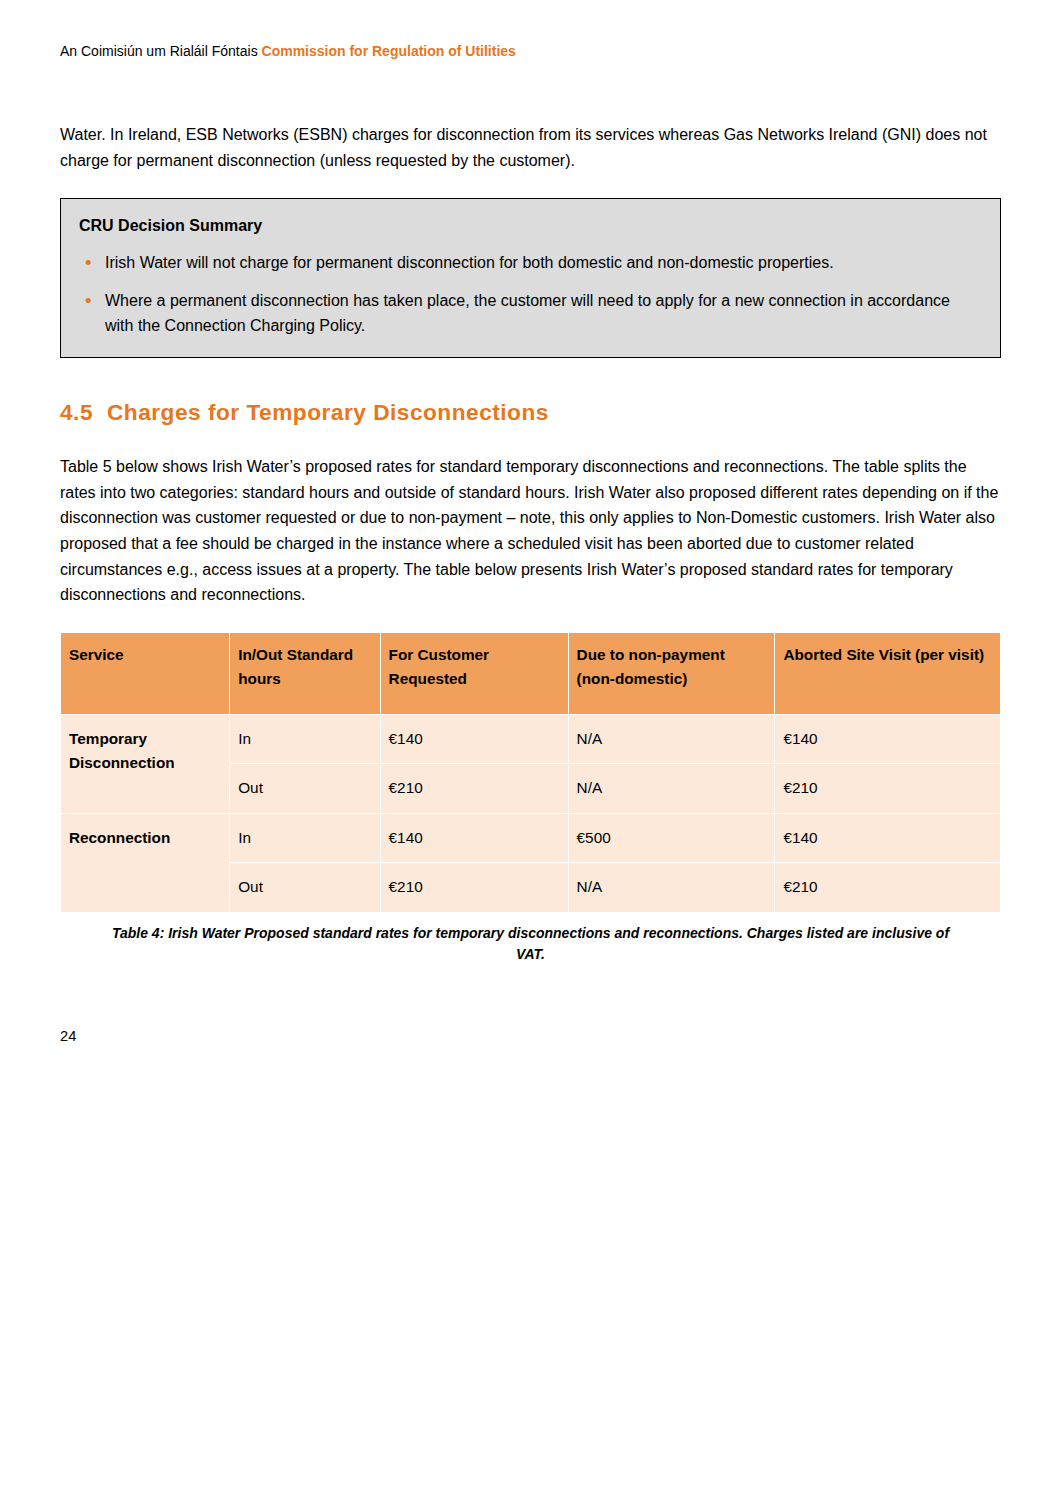An Coimisiún um Rialáil Fóntais Commission for Regulation of Utilities
Water. In Ireland, ESB Networks (ESBN) charges for disconnection from its services whereas Gas Networks Ireland (GNI) does not charge for permanent disconnection (unless requested by the customer).
CRU Decision Summary
Irish Water will not charge for permanent disconnection for both domestic and non-domestic properties.
Where a permanent disconnection has taken place, the customer will need to apply for a new connection in accordance with the Connection Charging Policy.
4.5 Charges for Temporary Disconnections
Table 5 below shows Irish Water’s proposed rates for standard temporary disconnections and reconnections. The table splits the rates into two categories: standard hours and outside of standard hours. Irish Water also proposed different rates depending on if the disconnection was customer requested or due to non-payment – note, this only applies to Non-Domestic customers. Irish Water also proposed that a fee should be charged in the instance where a scheduled visit has been aborted due to customer related circumstances e.g., access issues at a property. The table below presents Irish Water’s proposed standard rates for temporary disconnections and reconnections.
| Service | In/Out Standard hours | For Customer Requested | Due to non-payment (non-domestic) | Aborted Site Visit (per visit) |
| --- | --- | --- | --- | --- |
| Temporary Disconnection | In | €140 | N/A | €140 |
| Out | €210 | N/A | €210 |
| Reconnection | In | €140 | €500 | €140 |
| Out | €210 | N/A | €210 |
Table 4: Irish Water Proposed standard rates for temporary disconnections and reconnections. Charges listed are inclusive of VAT.
24